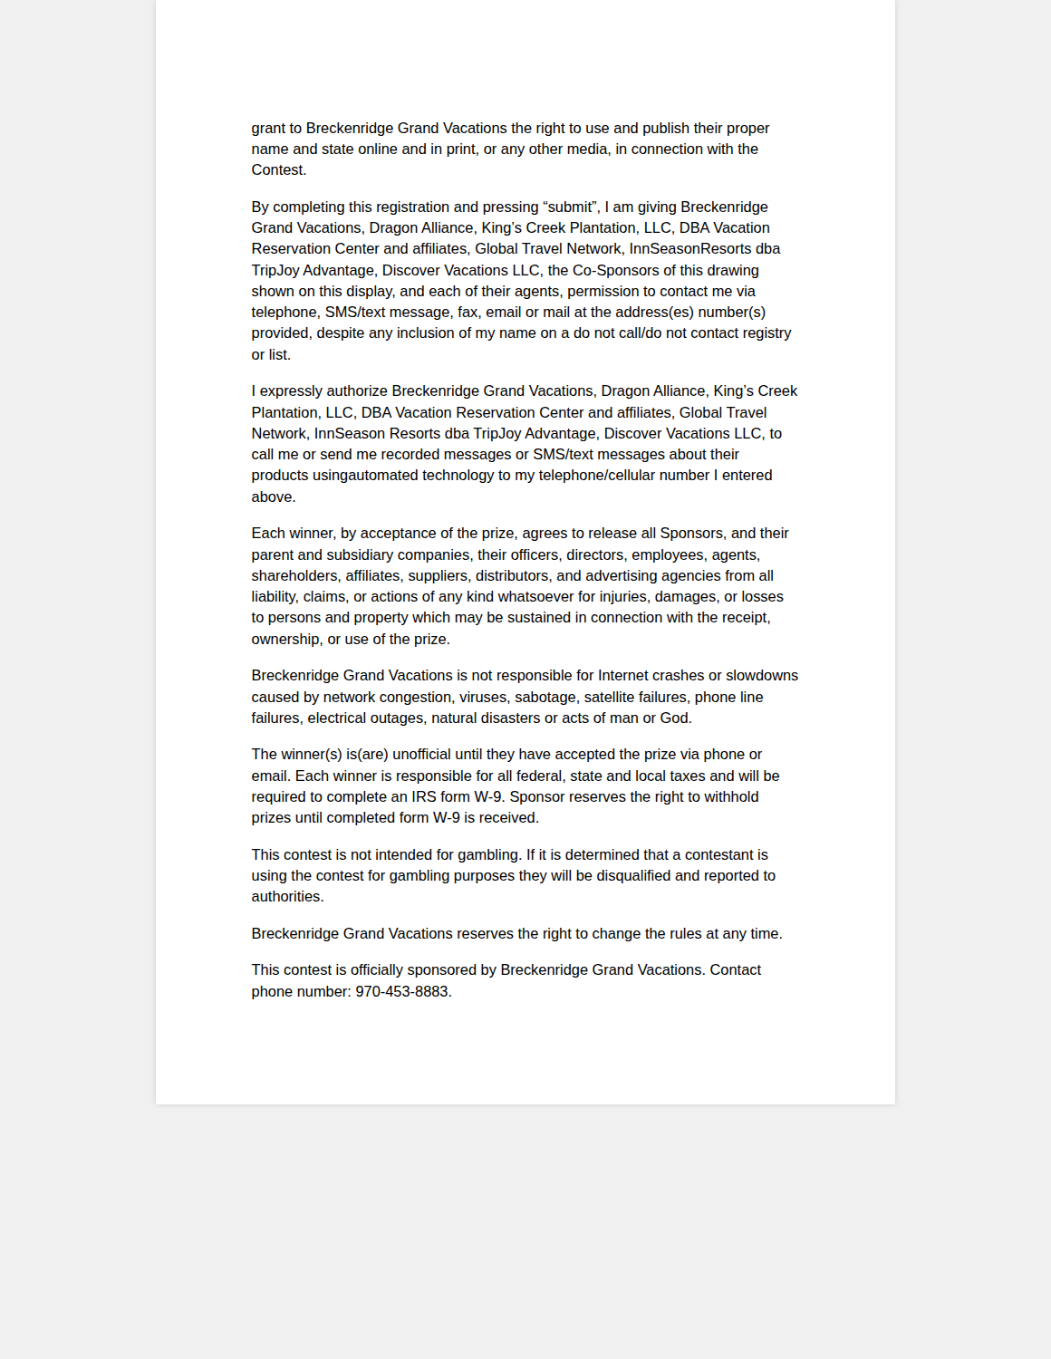grant to Breckenridge Grand Vacations the right to use and publish their proper name and state online and in print, or any other media, in connection with the Contest.
By completing this registration and pressing “submit”, I am giving Breckenridge Grand Vacations, Dragon Alliance, King’s Creek Plantation, LLC, DBA Vacation Reservation Center and affiliates, Global Travel Network, InnSeasonResorts dba TripJoy Advantage, Discover Vacations LLC, the Co-Sponsors of this drawing shown on this display, and each of their agents, permission to contact me via telephone, SMS/text message, fax, email or mail at the address(es) number(s) provided, despite any inclusion of my name on a do not call/do not contact registry or list.
I expressly authorize Breckenridge Grand Vacations, Dragon Alliance, King’s Creek Plantation, LLC, DBA Vacation Reservation Center and affiliates, Global Travel Network, InnSeason Resorts dba TripJoy Advantage, Discover Vacations LLC, to call me or send me recorded messages or SMS/text messages about their products usingautomated technology to my telephone/cellular number I entered above.
Each winner, by acceptance of the prize, agrees to release all Sponsors, and their parent and subsidiary companies, their officers, directors, employees, agents, shareholders, affiliates, suppliers, distributors, and advertising agencies from all liability, claims, or actions of any kind whatsoever for injuries, damages, or losses to persons and property which may be sustained in connection with the receipt, ownership, or use of the prize.
Breckenridge Grand Vacations is not responsible for Internet crashes or slowdowns caused by network congestion, viruses, sabotage, satellite failures, phone line failures, electrical outages, natural disasters or acts of man or God.
The winner(s) is(are) unofficial until they have accepted the prize via phone or email. Each winner is responsible for all federal, state and local taxes and will be required to complete an IRS form W-9. Sponsor reserves the right to withhold prizes until completed form W-9 is received.
This contest is not intended for gambling. If it is determined that a contestant is using the contest for gambling purposes they will be disqualified and reported to authorities.
Breckenridge Grand Vacations reserves the right to change the rules at any time.
This contest is officially sponsored by Breckenridge Grand Vacations. Contact phone number: 970-453-8883.